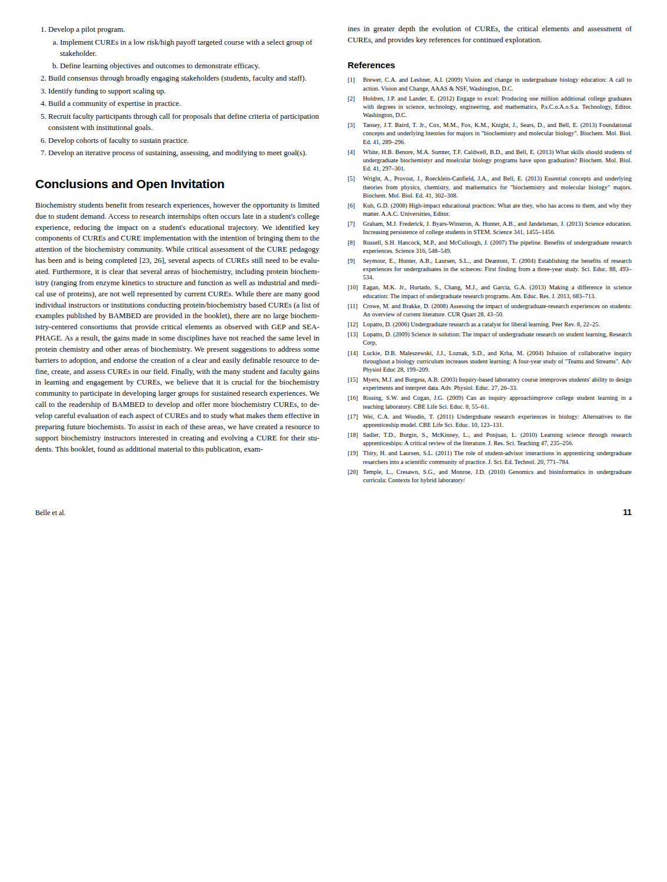Develop a pilot program.
Implement CUREs in a low risk/high payoff targeted course with a select group of stakeholder.
Define learning objectives and outcomes to demonstrate efficacy.
Build consensus through broadly engaging stakeholders (students, faculty and staff).
Identify funding to support scaling up.
Build a community of expertise in practice.
Recruit faculty participants through call for proposals that define criteria of participation consistent with institutional goals.
Develop cohorts of faculty to sustain practice.
Develop an iterative process of sustaining, assessing, and modifying to meet goal(s).
Conclusions and Open Invitation
Biochemistry students benefit from research experiences, however the opportunity is limited due to student demand. Access to research internships often occurs late in a student's college experience, reducing the impact on a student's educational trajectory. We identified key components of CUREs and CURE implementation with the intention of bringing them to the attention of the biochemistry community. While critical assessment of the CURE pedagogy has been and is being completed [23, 26], several aspects of CUREs still need to be evaluated. Furthermore, it is clear that several areas of biochemistry, including protein biochemistry (ranging from enzyme kinetics to structure and function as well as industrial and medical use of proteins), are not well represented by current CUREs. While there are many good individual instructors or institutions conducting protein/biochemistry based CUREs (a list of examples published by BAMBED are provided in the booklet), there are no large biochemistry-centered consortiums that provide critical elements as observed with GEP and SEA-PHAGE. As a result, the gains made in some disciplines have not reached the same level in protein chemistry and other areas of biochemistry. We present suggestions to address some barriers to adoption, and endorse the creation of a clear and easily definable resource to define, create, and assess CUREs in our field. Finally, with the many student and faculty gains in learning and engagement by CUREs, we believe that it is crucial for the biochemistry community to participate in developing larger groups for sustained research experiences. We call to the readership of BAMBED to develop and offer more biochemistry CUREs, to develop careful evaluation of each aspect of CUREs and to study what makes them effective in preparing future biochemists. To assist in each of these areas, we have created a resource to support biochemistry instructors interested in creating and evolving a CURE for their students. This booklet, found as additional material to this publication, exam-
ines in greater depth the evolution of CUREs, the critical elements and assessment of CUREs, and provides key references for continued exploration.
References
[1] Brewer, C.A. and Leshner, A.I. (2009) Vision and change in undergraduate biology education: A call to action. Vision and Change, AAAS & NSF, Washington, D.C.
[2] Holdren, J.P. and Lander, E. (2012) Engage to excel: Producing one million additional college graduates with degrees in science, technology, engineering, and mathematics, P.s.C.o.A.o.S.a. Technology, Editor. Washington, D.C.
[3] Tansey, J.T. Baird, T. Jr., Cox, M.M., Fox, K.M., Knight, J., Sears, D., and Bell, E. (2013) Foundational concepts and underlying hteories for majors in "biochemistry and molecular biology". Biochem. Mol. Biol. Ed. 41, 289–296.
[4] White, H.B. Benore, M.A. Sumter, T.F. Caldwell, B.D., and Bell, E. (2013) What skills should students of undergraduate biochemistyr and moelcular biology programs have upon graduation? Biochem. Mol. Biol. Ed. 41, 297–301.
[5] Wright, A., Provost, J., Roecklein-Canfield, J.A., and Bell, E. (2013) Essential concepts and underlying theories from physics, chemistry, and mathematics for "biochemistry and molecular biology" majors. Biochem. Mol. Biol. Ed. 41, 302–308.
[6] Kuh, G.D. (2008) High-impact educational practices: What are they, who has access to them, and why they matter. A.A.C. Universities, Editor.
[7] Graham, M.J. Frederick, J. Byars-Winstron, A. Hunter, A.B., and Jandelsman, J. (2013) Science education. Increasing persistence of college students in STEM. Science 341, 1455–1456.
[8] Russell, S.H. Hancock, M.P., and McCullough, J. (2007) The pipeline. Benefits of undergraduate research experiences. Science 316, 548–549.
[9] Seymour, E., Hunter, A.B., Laursen, S.L., and Deantoni, T. (2004) Establishing the benefits of research experiences for undergraduates in the scineces: First finding from a three-year study. Sci. Educ. 88, 493–534.
[10] Eagan, M.K. Jr., Hurtado, S., Chang, M.J., and Garcia, G.A. (2013) Making a difference in science education: The impact of undergraduate research programs. Am. Educ. Res. J. 2013, 683–713.
[11] Crowe, M. and Brakke, D. (2008) Assessing the impact of undergraduate-research experiences on students: An overview of current literature. CUR Quart 28, 43–50.
[12] Lopatto, D. (2006) Undergraduate research as a catalyst for liberal learning. Peer Rev. 8, 22–25.
[13] Lopatto, D. (2009) Science in solution: The impact of undergraduate research on student learning, Research Corp,
[14] Luckie, D.B. Maleszewski, J.J., Loznak, S.D., and Krha, M. (2004) Infusion of collaborative inquiry throughout a biology curriculum increases student learning: A four-year study of "Teams and Streams". Adv Physiol Educ 28, 199–209.
[15] Myers, M.J. and Burgess, A.B. (2003) Inquiry-based laboratory course immproves students' ability to design experiments and interpret data. Adv. Physiol. Educ. 27, 26–33.
[16] Rissing, S.W. and Cogan, J.G. (2009) Can an inquiry approachimprove college student learning in a teaching laboratory. CBE Life Sci. Educ. 8, 55–61.
[17] Wei, C.A. and Woodin, T. (2011) Undergrduate research experiences in biology: Alternatives to the apprenticeship model. CBE Life Sci. Educ. 10, 123–131.
[18] Sadler, T.D., Burgin, S., McKinney, L., and Ponjuan, L. (2010) Learning science through research apprenticeships: A critical review of the literature. J. Res. Sci. Teaching 47, 235–256.
[19] Thiry, H. and Laursen, S.L. (2011) The role of student-advisor interactions in apprenticing undergraduate resarchers into a scientific community of practice. J. Sci. Ed. Technol. 20, 771–784.
[20] Temple, L., Cresawn, S.G., and Monroe, J.D. (2010) Genomics and bioinformatics in undergraduate curricula: Contexts for hybrid laboratory/
Belle et al. 11